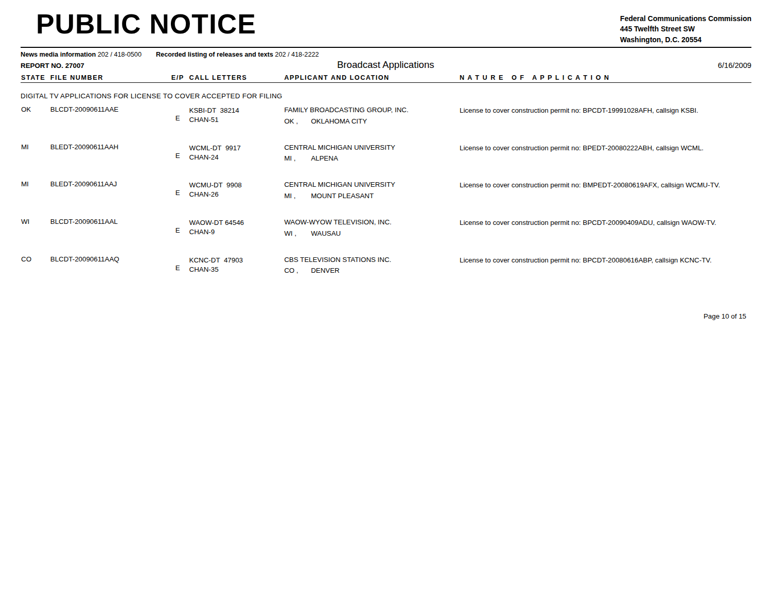PUBLIC NOTICE
Federal Communications Commission
445 Twelfth Street SW
Washington, D.C. 20554
News media information 202 / 418-0500 Recorded listing of releases and texts 202 / 418-2222
REPORT NO. 27007
Broadcast Applications
6/16/2009
| STATE | FILE NUMBER | E/P | CALL LETTERS | APPLICANT AND LOCATION | N A T U R E O F A P P L I C A T I O N |
DIGITAL TV APPLICATIONS FOR LICENSE TO COVER ACCEPTED FOR FILING
| OK | BLCDT-20090611AAE | E | KSBI-DT 38214 CHAN-51 | FAMILY BROADCASTING GROUP, INC. OK , OKLAHOMA CITY | License to cover construction permit no: BPCDT-19991028AFH, callsign KSBI. |
| MI | BLEDT-20090611AAH | E | WCML-DT 9917 CHAN-24 | CENTRAL MICHIGAN UNIVERSITY MI , ALPENA | License to cover construction permit no: BPEDT-20080222ABH, callsign WCML. |
| MI | BLEDT-20090611AAJ | E | WCMU-DT 9908 CHAN-26 | CENTRAL MICHIGAN UNIVERSITY MI , MOUNT PLEASANT | License to cover construction permit no: BMPEDT-20080619AFX, callsign WCMU-TV. |
| WI | BLCDT-20090611AAL | E | WAOW-DT 64546 CHAN-9 | WAOW-WYOW TELEVISION, INC. WI , WAUSAU | License to cover construction permit no: BPCDT-20090409ADU, callsign WAOW-TV. |
| CO | BLCDT-20090611AAQ | E | KCNC-DT 47903 CHAN-35 | CBS TELEVISION STATIONS INC. CO , DENVER | License to cover construction permit no: BPCDT-20080616ABP, callsign KCNC-TV. |
Page 10 of 15